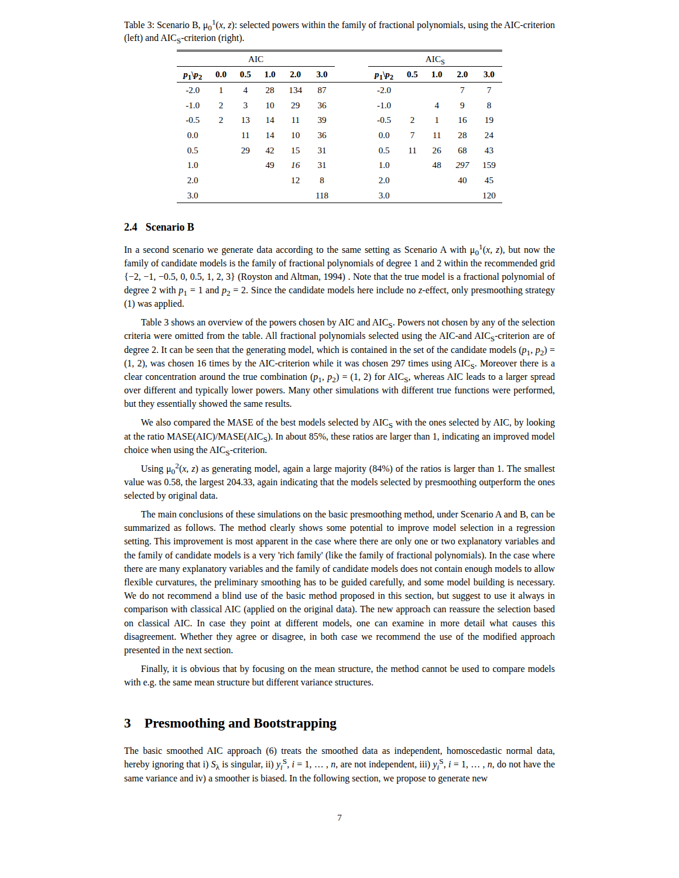Table 3: Scenario B, μ01(x, z): selected powers within the family of fractional polynomials, using the AIC-criterion (left) and AICS-criterion (right).
| AIC | | AIC S |
| p 1 \ p 2 | 0.0 | 0.5 | 1.0 | 2.0 | 3.0 | | p 1 \ p 2 | 0.5 | 1.0 | 2.0 | 3.0 |
| -2.0 | 1 | 4 | 28 | 134 | 87 | | -2.0 | | | 7 | 7 |
| -1.0 | 2 | 3 | 10 | 29 | 36 | | -1.0 | | 4 | 9 | 8 |
| -0.5 | 2 | 13 | 14 | 11 | 39 | | -0.5 | 2 | 1 | 16 | 19 |
| 0.0 | | 11 | 14 | 10 | 36 | | 0.0 | 7 | 11 | 28 | 24 |
| 0.5 | | 29 | 42 | 15 | 31 | | 0.5 | 11 | 26 | 68 | 43 |
| 1.0 | | | 49 | 16 | 31 | | 1.0 | | 48 | 297 | 159 |
| 2.0 | | | | 12 | 8 | | 2.0 | | | 40 | 45 |
| 3.0 | | | | | 118 | | 3.0 | | | | 120 |
2.4 Scenario B
In a second scenario we generate data according to the same setting as Scenario A with μ01(x, z), but now the family of candidate models is the family of fractional polynomials of degree 1 and 2 within the recommended grid {−2, −1, −0.5, 0, 0.5, 1, 2, 3} (Royston and Altman, 1994) . Note that the true model is a fractional polynomial of degree 2 with p1 = 1 and p2 = 2. Since the candidate models here include no z-effect, only presmoothing strategy (1) was applied.
Table 3 shows an overview of the powers chosen by AIC and AICS. Powers not chosen by any of the selection criteria were omitted from the table. All fractional polynomials selected using the AIC-and AICS-criterion are of degree 2. It can be seen that the generating model, which is contained in the set of the candidate models (p1, p2) = (1, 2), was chosen 16 times by the AIC-criterion while it was chosen 297 times using AICS. Moreover there is a clear concentration around the true combination (p1, p2) = (1, 2) for AICS, whereas AIC leads to a larger spread over different and typically lower powers. Many other simulations with different true functions were performed, but they essentially showed the same results.
We also compared the MASE of the best models selected by AICS with the ones selected by AIC, by looking at the ratio MASE(AIC)/MASE(AICS). In about 85%, these ratios are larger than 1, indicating an improved model choice when using the AICS-criterion.
Using μ02(x, z) as generating model, again a large majority (84%) of the ratios is larger than 1. The smallest value was 0.58, the largest 204.33, again indicating that the models selected by presmoothing outperform the ones selected by original data.
The main conclusions of these simulations on the basic presmoothing method, under Scenario A and B, can be summarized as follows. The method clearly shows some potential to improve model selection in a regression setting. This improvement is most apparent in the case where there are only one or two explanatory variables and the family of candidate models is a very 'rich family' (like the family of fractional polynomials). In the case where there are many explanatory variables and the family of candidate models does not contain enough models to allow flexible curvatures, the preliminary smoothing has to be guided carefully, and some model building is necessary. We do not recommend a blind use of the basic method proposed in this section, but suggest to use it always in comparison with classical AIC (applied on the original data). The new approach can reassure the selection based on classical AIC. In case they point at different models, one can examine in more detail what causes this disagreement. Whether they agree or disagree, in both case we recommend the use of the modified approach presented in the next section.
Finally, it is obvious that by focusing on the mean structure, the method cannot be used to compare models with e.g. the same mean structure but different variance structures.
3 Presmoothing and Bootstrapping
The basic smoothed AIC approach (6) treats the smoothed data as independent, homoscedastic normal data, hereby ignoring that i) Sλ is singular, ii) yiS, i = 1, … , n, are not independent, iii) yiS, i = 1, … , n, do not have the same variance and iv) a smoother is biased. In the following section, we propose to generate new
7